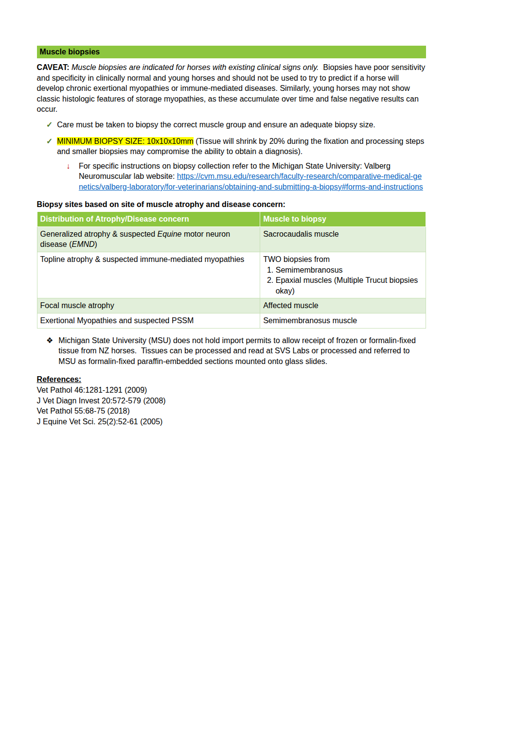Muscle biopsies
CAVEAT: Muscle biopsies are indicated for horses with existing clinical signs only. Biopsies have poor sensitivity and specificity in clinically normal and young horses and should not be used to try to predict if a horse will develop chronic exertional myopathies or immune-mediated diseases. Similarly, young horses may not show classic histologic features of storage myopathies, as these accumulate over time and false negative results can occur.
Care must be taken to biopsy the correct muscle group and ensure an adequate biopsy size.
MINIMUM BIOPSY SIZE: 10x10x10mm (Tissue will shrink by 20% during the fixation and processing steps and smaller biopsies may compromise the ability to obtain a diagnosis).
For specific instructions on biopsy collection refer to the Michigan State University: Valberg Neuromuscular lab website: https://cvm.msu.edu/research/faculty-research/comparative-medical-genetics/valberg-laboratory/for-veterinarians/obtaining-and-submitting-a-biopsy#forms-and-instructions
Biopsy sites based on site of muscle atrophy and disease concern:
| Distribution of Atrophy/Disease concern | Muscle to biopsy |
| --- | --- |
| Generalized atrophy & suspected Equine motor neuron disease ( EMND ) | Sacrocaudalis muscle |
| Topline atrophy & suspected immune-mediated myopathies | TWO biopsies from Semimembranosus Epaxial muscles (Multiple Trucut biopsies okay) |
| Focal muscle atrophy | Affected muscle |
| Exertional Myopathies and suspected PSSM | Semimembranosus muscle |
Michigan State University (MSU) does not hold import permits to allow receipt of frozen or formalin-fixed tissue from NZ horses. Tissues can be processed and read at SVS Labs or processed and referred to MSU as formalin-fixed paraffin-embedded sections mounted onto glass slides.
References:
Vet Pathol 46:1281-1291 (2009)
J Vet Diagn Invest 20:572-579 (2008)
Vet Pathol 55:68-75 (2018)
J Equine Vet Sci. 25(2):52-61 (2005)